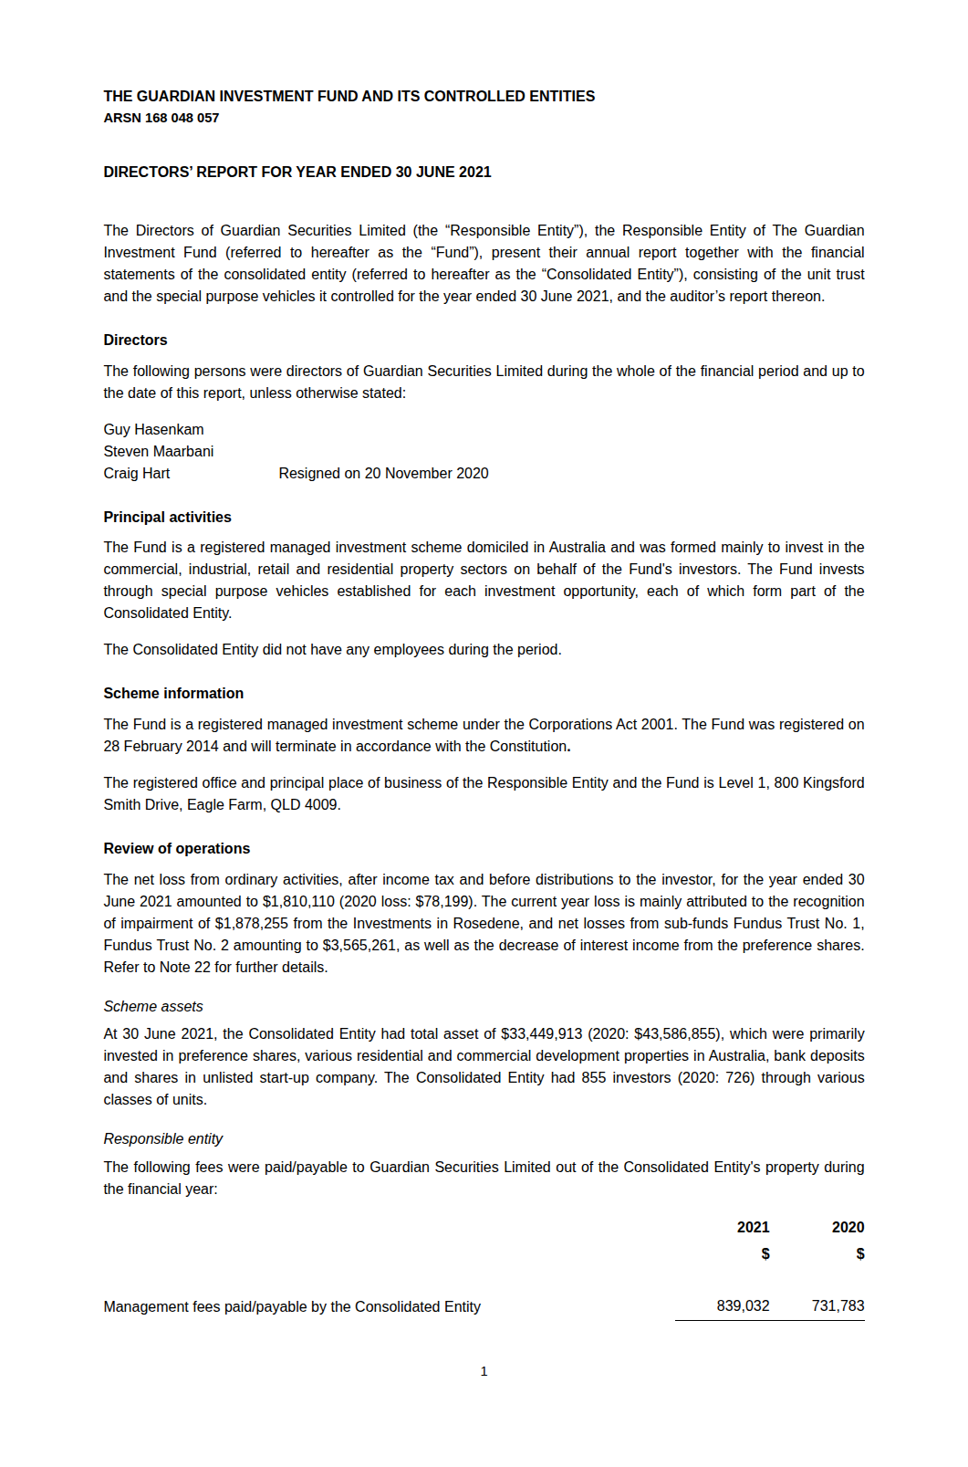THE GUARDIAN INVESTMENT FUND AND ITS CONTROLLED ENTITIES
ARSN 168 048 057
DIRECTORS’ REPORT FOR YEAR ENDED 30 JUNE 2021
The Directors of Guardian Securities Limited (the “Responsible Entity”), the Responsible Entity of The Guardian Investment Fund (referred to hereafter as the “Fund”), present their annual report together with the financial statements of the consolidated entity (referred to hereafter as the “Consolidated Entity”), consisting of the unit trust and the special purpose vehicles it controlled for the year ended 30 June 2021, and the auditor’s report thereon.
Directors
The following persons were directors of Guardian Securities Limited during the whole of the financial period and up to the date of this report, unless otherwise stated:
Guy Hasenkam
Steven Maarbani
Craig Hart Resigned on 20 November 2020
Principal activities
The Fund is a registered managed investment scheme domiciled in Australia and was formed mainly to invest in the commercial, industrial, retail and residential property sectors on behalf of the Fund's investors. The Fund invests through special purpose vehicles established for each investment opportunity, each of which form part of the Consolidated Entity.
The Consolidated Entity did not have any employees during the period.
Scheme information
The Fund is a registered managed investment scheme under the Corporations Act 2001. The Fund was registered on 28 February 2014 and will terminate in accordance with the Constitution.
The registered office and principal place of business of the Responsible Entity and the Fund is Level 1, 800 Kingsford Smith Drive, Eagle Farm, QLD 4009.
Review of operations
The net loss from ordinary activities, after income tax and before distributions to the investor, for the year ended 30 June 2021 amounted to $1,810,110 (2020 loss: $78,199). The current year loss is mainly attributed to the recognition of impairment of $1,878,255 from the Investments in Rosedene, and net losses from sub-funds Fundus Trust No. 1, Fundus Trust No. 2 amounting to $3,565,261, as well as the decrease of interest income from the preference shares. Refer to Note 22 for further details.
Scheme assets
At 30 June 2021, the Consolidated Entity had total asset of $33,449,913 (2020: $43,586,855), which were primarily invested in preference shares, various residential and commercial development properties in Australia, bank deposits and shares in unlisted start-up company. The Consolidated Entity had 855 investors (2020: 726) through various classes of units.
Responsible entity
The following fees were paid/payable to Guardian Securities Limited out of the Consolidated Entity's property during the financial year:
| | 2021 | 2020 |
| | $ | $ |
| Management fees paid/payable by the Consolidated Entity | 839,032 | 731,783 |
1